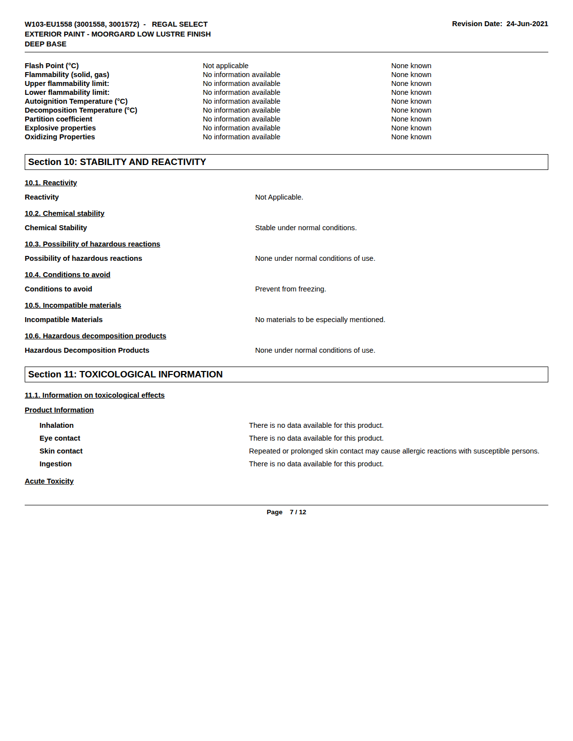W103-EU1558 (3001558, 3001572) - REGAL SELECT
EXTERIOR PAINT - MOORGARD LOW LUSTRE FINISH
DEEP BASE
Revision Date: 24-Jun-2021
| Flash Point (°C) | Not applicable | None known |
| Flammability (solid, gas) | No information available | None known |
| Upper flammability limit: | No information available | None known |
| Lower flammability limit: | No information available | None known |
| Autoignition Temperature (°C) | No information available | None known |
| Decomposition Temperature (°C) | No information available | None known |
| Partition coefficient | No information available | None known |
| Explosive properties | No information available | None known |
| Oxidizing Properties | No information available | None known |
Section 10: STABILITY AND REACTIVITY
10.1. Reactivity
| Reactivity | Not Applicable. |
10.2. Chemical stability
| Chemical Stability | Stable under normal conditions. |
10.3. Possibility of hazardous reactions
| Possibility of hazardous reactions | None under normal conditions of use. |
10.4. Conditions to avoid
| Conditions to avoid | Prevent from freezing. |
10.5. Incompatible materials
| Incompatible Materials | No materials to be especially mentioned. |
10.6. Hazardous decomposition products
| Hazardous Decomposition Products | None under normal conditions of use. |
Section 11: TOXICOLOGICAL INFORMATION
11.1. Information on toxicological effects
Product Information
| Inhalation | There is no data available for this product. |
| Eye contact | There is no data available for this product. |
| Skin contact | Repeated or prolonged skin contact may cause allergic reactions with susceptible persons. |
| Ingestion | There is no data available for this product. |
Acute Toxicity
Page 7 / 12